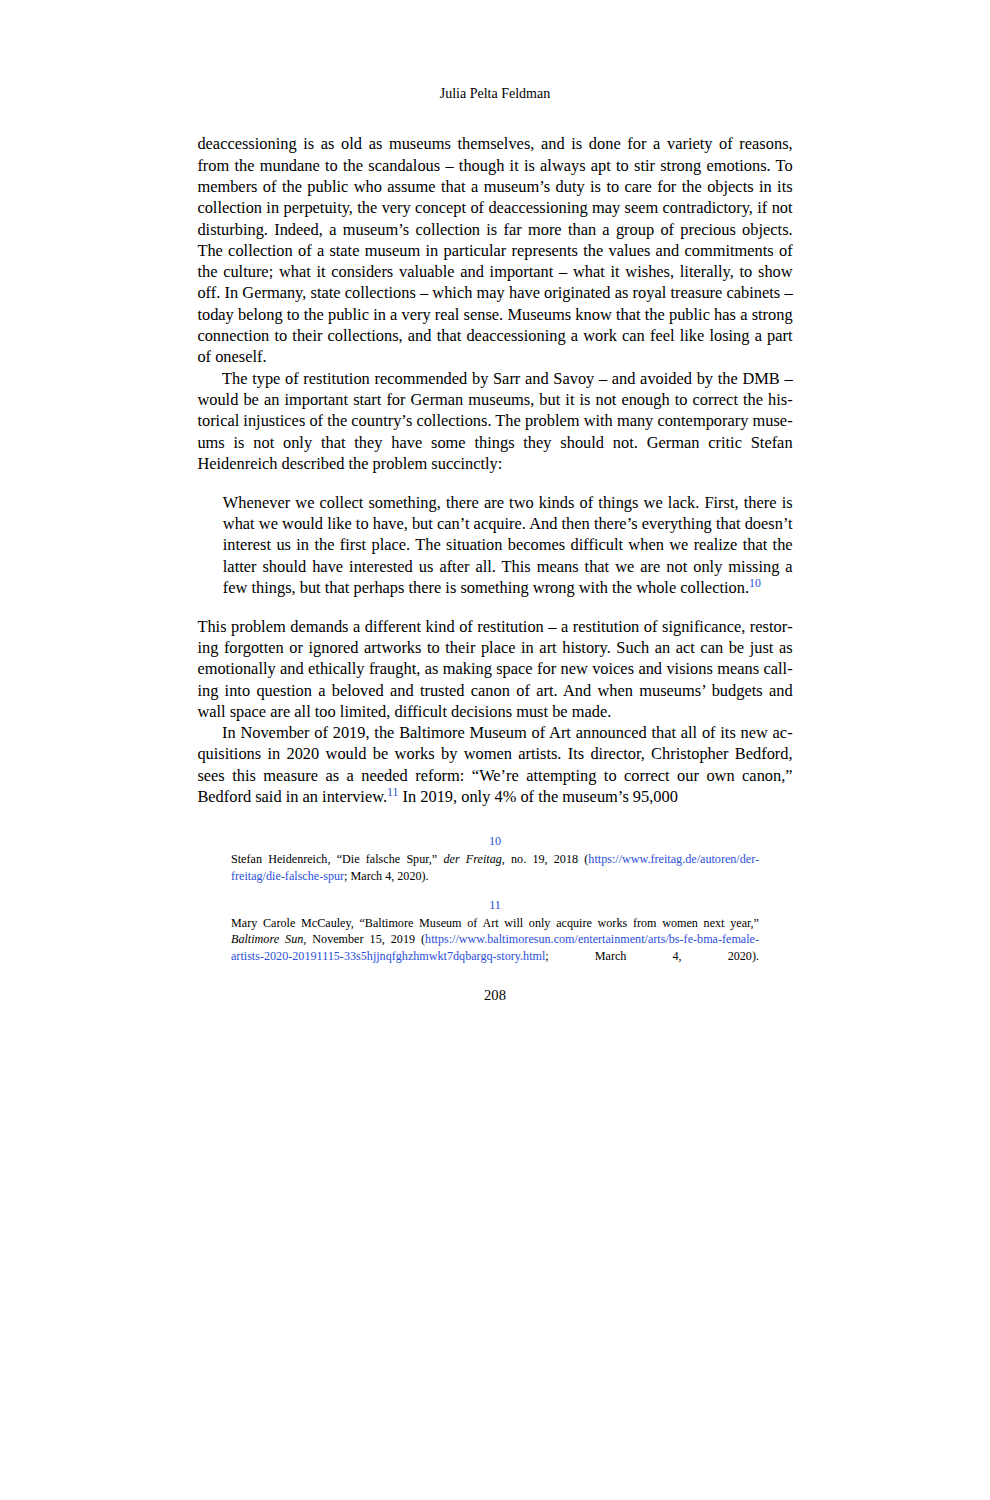Julia Pelta Feldman
deaccessioning is as old as museums themselves, and is done for a variety of reasons, from the mundane to the scandalous – though it is always apt to stir strong emotions. To members of the public who assume that a museum’s duty is to care for the objects in its collection in perpetuity, the very concept of deaccessioning may seem contradictory, if not disturbing. Indeed, a museum’s collection is far more than a group of precious objects. The collection of a state museum in particular represents the values and commitments of the culture; what it considers valuable and important – what it wishes, literally, to show off. In Germany, state collections – which may have originated as royal treasure cabinets – today belong to the public in a very real sense. Museums know that the public has a strong connection to their collections, and that deaccessioning a work can feel like losing a part of oneself.
The type of restitution recommended by Sarr and Savoy – and avoided by the DMB – would be an important start for German museums, but it is not enough to correct the historical injustices of the country’s collections. The problem with many contemporary museums is not only that they have some things they should not. German critic Stefan Heidenreich described the problem succinctly:
Whenever we collect something, there are two kinds of things we lack. First, there is what we would like to have, but can’t acquire. And then there’s everything that doesn’t interest us in the first place. The situation becomes difficult when we realize that the latter should have interested us after all. This means that we are not only missing a few things, but that perhaps there is something wrong with the whole collection.10
This problem demands a different kind of restitution – a restitution of significance, restoring forgotten or ignored artworks to their place in art history. Such an act can be just as emotionally and ethically fraught, as making space for new voices and visions means calling into question a beloved and trusted canon of art. And when museums’ budgets and wall space are all too limited, difficult decisions must be made.
In November of 2019, the Baltimore Museum of Art announced that all of its new acquisitions in 2020 would be works by women artists. Its director, Christopher Bedford, sees this measure as a needed reform: “We’re attempting to correct our own canon,” Bedford said in an interview.11 In 2019, only 4% of the museum’s 95,000
10 Stefan Heidenreich, “Die falsche Spur,” der Freitag, no. 19, 2018 (https://www.freitag.de/autoren/der-freitag/die-falsche-spur; March 4, 2020).
11 Mary Carole McCauley, “Baltimore Museum of Art will only acquire works from women next year,” Baltimore Sun, November 15, 2019 (https://www.baltimoresun.com/entertainment/arts/bs-fe-bma-female-artists-2020-20191115-33s5hjjnqfghzhmwkt7dqbargq-story.html; March 4, 2020).
208